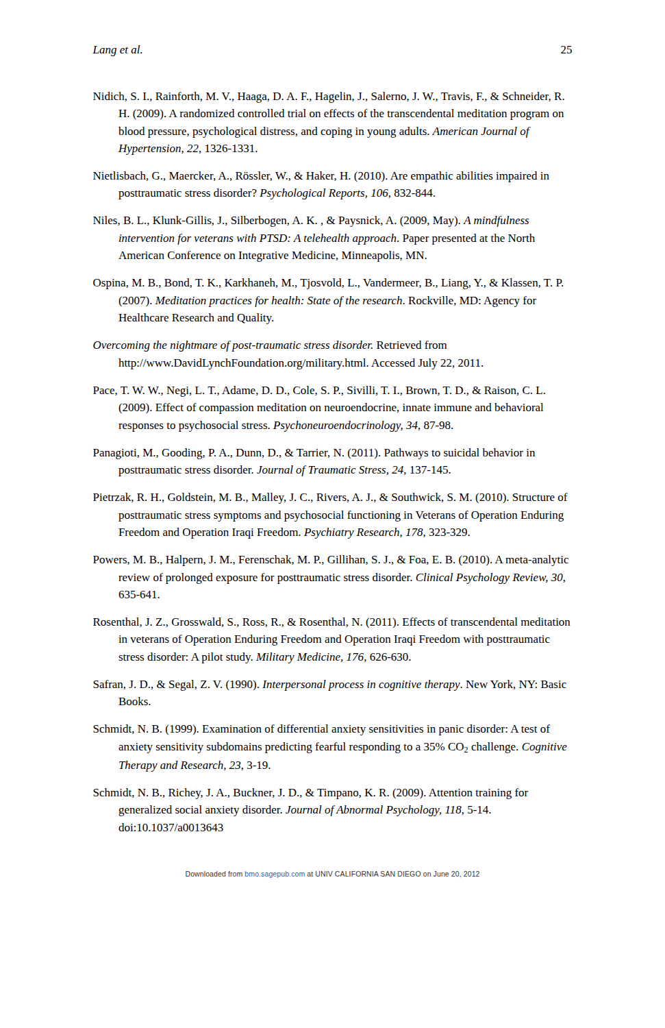Lang et al. 25
Nidich, S. I., Rainforth, M. V., Haaga, D. A. F., Hagelin, J., Salerno, J. W., Travis, F., & Schneider, R. H. (2009). A randomized controlled trial on effects of the transcendental meditation program on blood pressure, psychological distress, and coping in young adults. American Journal of Hypertension, 22, 1326-1331.
Nietlisbach, G., Maercker, A., Rössler, W., & Haker, H. (2010). Are empathic abilities impaired in posttraumatic stress disorder? Psychological Reports, 106, 832-844.
Niles, B. L., Klunk-Gillis, J., Silberbogen, A. K. , & Paysnick, A. (2009, May). A mindfulness intervention for veterans with PTSD: A telehealth approach. Paper presented at the North American Conference on Integrative Medicine, Minneapolis, MN.
Ospina, M. B., Bond, T. K., Karkhaneh, M., Tjosvold, L., Vandermeer, B., Liang, Y., & Klassen, T. P. (2007). Meditation practices for health: State of the research. Rockville, MD: Agency for Healthcare Research and Quality.
Overcoming the nightmare of post-traumatic stress disorder. Retrieved from http://www.DavidLynchFoundation.org/military.html. Accessed July 22, 2011.
Pace, T. W. W., Negi, L. T., Adame, D. D., Cole, S. P., Sivilli, T. I., Brown, T. D., & Raison, C. L. (2009). Effect of compassion meditation on neuroendocrine, innate immune and behavioral responses to psychosocial stress. Psychoneuroendocrinology, 34, 87-98.
Panagioti, M., Gooding, P. A., Dunn, D., & Tarrier, N. (2011). Pathways to suicidal behavior in posttraumatic stress disorder. Journal of Traumatic Stress, 24, 137-145.
Pietrzak, R. H., Goldstein, M. B., Malley, J. C., Rivers, A. J., & Southwick, S. M. (2010). Structure of posttraumatic stress symptoms and psychosocial functioning in Veterans of Operation Enduring Freedom and Operation Iraqi Freedom. Psychiatry Research, 178, 323-329.
Powers, M. B., Halpern, J. M., Ferenschak, M. P., Gillihan, S. J., & Foa, E. B. (2010). A meta-analytic review of prolonged exposure for posttraumatic stress disorder. Clinical Psychology Review, 30, 635-641.
Rosenthal, J. Z., Grosswald, S., Ross, R., & Rosenthal, N. (2011). Effects of transcendental meditation in veterans of Operation Enduring Freedom and Operation Iraqi Freedom with posttraumatic stress disorder: A pilot study. Military Medicine, 176, 626-630.
Safran, J. D., & Segal, Z. V. (1990). Interpersonal process in cognitive therapy. New York, NY: Basic Books.
Schmidt, N. B. (1999). Examination of differential anxiety sensitivities in panic disorder: A test of anxiety sensitivity subdomains predicting fearful responding to a 35% CO2 challenge. Cognitive Therapy and Research, 23, 3-19.
Schmidt, N. B., Richey, J. A., Buckner, J. D., & Timpano, K. R. (2009). Attention training for generalized social anxiety disorder. Journal of Abnormal Psychology, 118, 5-14. doi:10.1037/a0013643
Downloaded from bmo.sagepub.com at UNIV CALIFORNIA SAN DIEGO on June 20, 2012